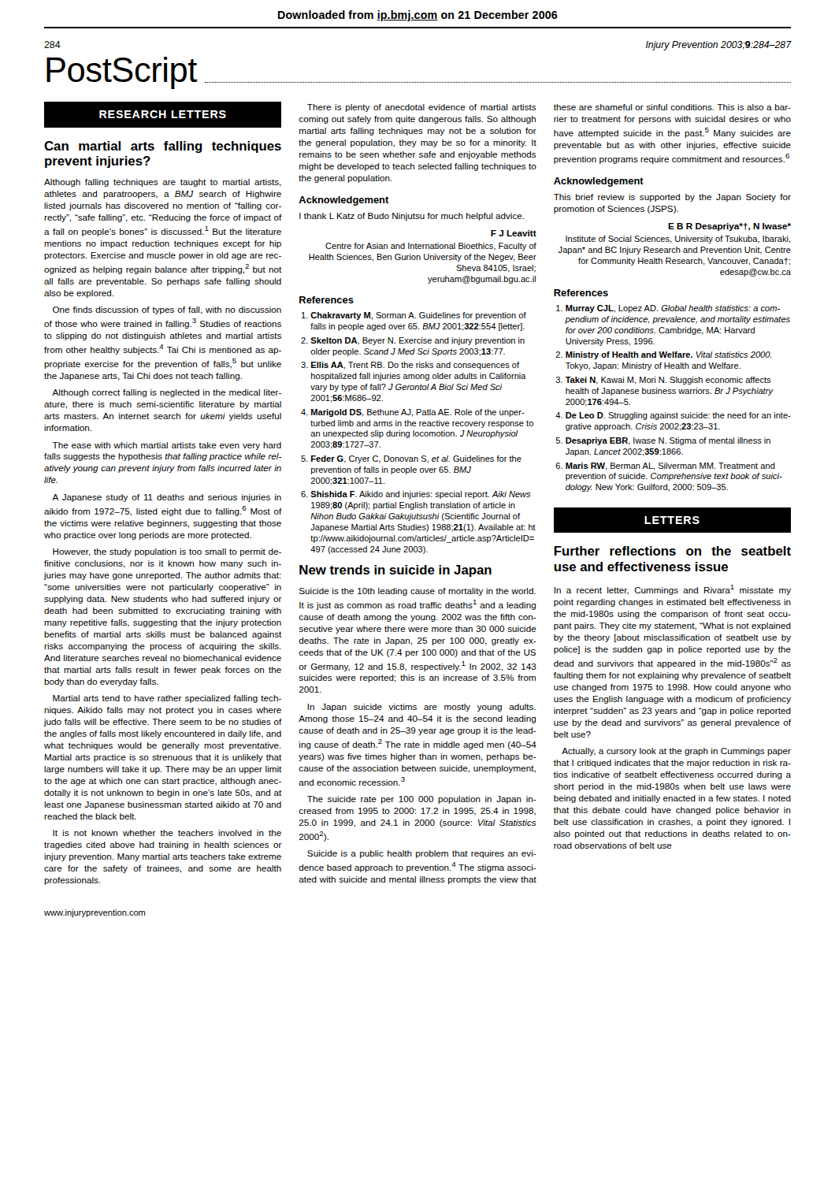Downloaded from ip.bmj.com on 21 December 2006
284 Injury Prevention 2003;9:284–287
PostScript
RESEARCH LETTERS
Can martial arts falling techniques prevent injuries?
Although falling techniques are taught to martial artists, athletes and paratroopers, a BMJ search of Highwire listed journals has discovered no mention of “falling correctly”, “safe falling”, etc. “Reducing the force of impact of a fall on people’s bones” is discussed.1 But the literature mentions no impact reduction techniques except for hip protectors. Exercise and muscle power in old age are recognized as helping regain balance after tripping,2 but not all falls are preventable. So perhaps safe falling should also be explored.
One finds discussion of types of fall, with no discussion of those who were trained in falling.3 Studies of reactions to slipping do not distinguish athletes and martial artists from other healthy subjects.4 Tai Chi is mentioned as appropriate exercise for the prevention of falls,5 but unlike the Japanese arts, Tai Chi does not teach falling.
Although correct falling is neglected in the medical literature, there is much semi-scientific literature by martial arts masters. An internet search for ukemi yields useful information.
The ease with which martial artists take even very hard falls suggests the hypothesis that falling practice while relatively young can prevent injury from falls incurred later in life.
A Japanese study of 11 deaths and serious injuries in aikido from 1972–75, listed eight due to falling.6 Most of the victims were relative beginners, suggesting that those who practice over long periods are more protected.
However, the study population is too small to permit definitive conclusions, nor is it known how many such injuries may have gone unreported. The author admits that: “some universities were not particularly cooperative” in supplying data. New students who had suffered injury or death had been submitted to excruciating training with many repetitive falls, suggesting that the injury protection benefits of martial arts skills must be balanced against risks accompanying the process of acquiring the skills. And literature searches reveal no biomechanical evidence that martial arts falls result in fewer peak forces on the body than do everyday falls.
Martial arts tend to have rather specialized falling techniques. Aikido falls may not protect you in cases where judo falls will be effective. There seem to be no studies of the angles of falls most likely encountered in daily life, and what techniques would be generally most preventative. Martial arts practice is so strenuous that it is unlikely that large numbers will take it up. There may be an upper limit to the age at which one can start practice, although anecdotally it is not unknown to begin in one’s late 50s, and at least one Japanese businessman started aikido at 70 and reached the black belt.
It is not known whether the teachers involved in the tragedies cited above had training in health sciences or injury prevention. Many martial arts teachers take extreme care for the safety of trainees, and some are health professionals.
There is plenty of anecdotal evidence of martial artists coming out safely from quite dangerous falls. So although martial arts falling techniques may not be a solution for the general population, they may be so for a minority. It remains to be seen whether safe and enjoyable methods might be developed to teach selected falling techniques to the general population.
Acknowledgement
I thank L Katz of Budo Ninjutsu for much helpful advice.
F J Leavitt
Centre for Asian and International Bioethics, Faculty of Health Sciences, Ben Gurion University of the Negev, Beer Sheva 84105, Israel;
yeruham@bgumail.bgu.ac.il
References
Chakravarty M, Sorman A. Guidelines for prevention of falls in people aged over 65. BMJ 2001;322:554 [letter].
Skelton DA, Beyer N. Exercise and injury prevention in older people. Scand J Med Sci Sports 2003;13:77.
Ellis AA, Trent RB. Do the risks and consequences of hospitalized fall injuries among older adults in California vary by type of fall? J Gerontol A Biol Sci Med Sci 2001;56:M686–92.
Marigold DS, Bethune AJ, Patla AE. Role of the unperturbed limb and arms in the reactive recovery response to an unexpected slip during locomotion. J Neurophysiol 2003;89:1727–37.
Feder G, Cryer C, Donovan S, et al. Guidelines for the prevention of falls in people over 65. BMJ 2000;321:1007–11.
Shishida F. Aikido and injuries: special report. Aiki News 1989;80 (April); partial English translation of article in Nihon Budo Gakkai Gakujutsushi (Scientific Journal of Japanese Martial Arts Studies) 1988;21(1). Available at: http://www.aikidojournal.com/articles/_article.asp?ArticleID=497 (accessed 24 June 2003).
New trends in suicide in Japan
Suicide is the 10th leading cause of mortality in the world. It is just as common as road traffic deaths1 and a leading cause of death among the young. 2002 was the fifth consecutive year where there were more than 30 000 suicide deaths. The rate in Japan, 25 per 100 000, greatly exceeds that of the UK (7.4 per 100 000) and that of the US or Germany, 12 and 15.8, respectively.1 In 2002, 32 143 suicides were reported; this is an increase of 3.5% from 2001.
In Japan suicide victims are mostly young adults. Among those 15–24 and 40–54 it is the second leading cause of death and in 25–39 year age group it is the leading cause of death.2 The rate in middle aged men (40–54 years) was five times higher than in women, perhaps because of the association between suicide, unemployment, and economic recession.3
The suicide rate per 100 000 population in Japan increased from 1995 to 2000: 17.2 in 1995, 25.4 in 1998, 25.0 in 1999, and 24.1 in 2000 (source: Vital Statistics 20002).
Suicide is a public health problem that requires an evidence based approach to prevention.4 The stigma associated with suicide and mental illness prompts the view that these are shameful or sinful conditions. This is also a barrier to treatment for persons with suicidal desires or who have attempted suicide in the past.5 Many suicides are preventable but as with other injuries, effective suicide prevention programs require commitment and resources.6
Acknowledgement
This brief review is supported by the Japan Society for promotion of Sciences (JSPS).
E B R Desapriya*†, N Iwase*
Institute of Social Sciences, University of Tsukuba, Ibaraki, Japan* and BC Injury Research and Prevention Unit, Centre for Community Health Research, Vancouver, Canada†; edesap@cw.bc.ca
References
Murray CJL, Lopez AD. Global health statistics: a compendium of incidence, prevalence, and mortality estimates for over 200 conditions. Cambridge, MA: Harvard University Press, 1996.
Ministry of Health and Welfare. Vital statistics 2000. Tokyo, Japan: Ministry of Health and Welfare.
Takei N, Kawai M, Mori N. Sluggish economic affects health of Japanese business warriors. Br J Psychiatry 2000;176:494–5.
De Leo D. Struggling against suicide: the need for an integrative approach. Crisis 2002;23:23–31.
Desapriya EBR, Iwase N. Stigma of mental illness in Japan. Lancet 2002;359:1866.
Maris RW, Berman AL, Silverman MM. Treatment and prevention of suicide. Comprehensive text book of suicidology. New York: Guilford, 2000: 509–35.
LETTERS
Further reflections on the seatbelt use and effectiveness issue
In a recent letter, Cummings and Rivara1 misstate my point regarding changes in estimated belt effectiveness in the mid-1980s using the comparison of front seat occupant pairs. They cite my statement, “What is not explained by the theory [about misclassification of seatbelt use by police] is the sudden gap in police reported use by the dead and survivors that appeared in the mid-1980s”2 as faulting them for not explaining why prevalence of seatbelt use changed from 1975 to 1998. How could anyone who uses the English language with a modicum of proficiency interpret “sudden” as 23 years and “gap in police reported use by the dead and survivors” as general prevalence of belt use?
Actually, a cursory look at the graph in Cummings paper that I critiqued indicates that the major reduction in risk ratios indicative of seatbelt effectiveness occurred during a short period in the mid-1980s when belt use laws were being debated and initially enacted in a few states. I noted that this debate could have changed police behavior in belt use classification in crashes, a point they ignored. I also pointed out that reductions in deaths related to on-road observations of belt use
www.injuryprevention.com